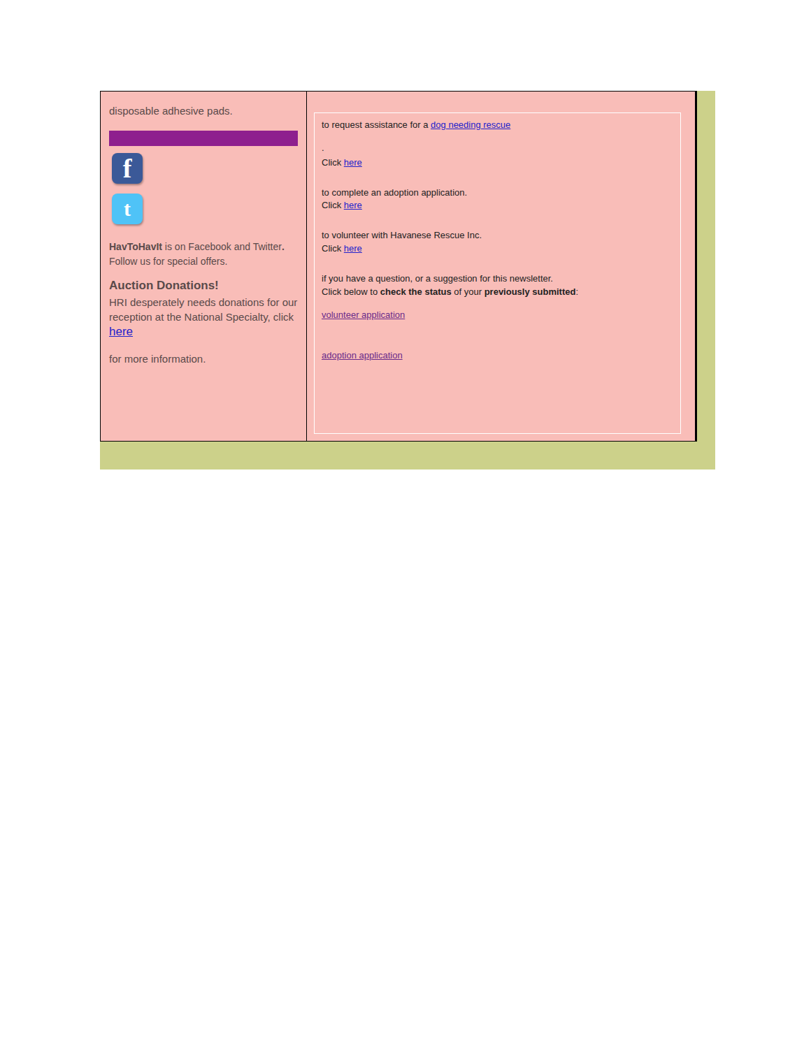disposable adhesive pads.
f
t
HavToHavIt is on Facebook and Twitter. Follow us for special offers.
Auction Donations!
HRI desperately needs donations for our reception at the National Specialty, click here
for more information.
to request assistance for a dog needing rescue
.
Click here
to complete an adoption application.
Click here
to volunteer with Havanese Rescue Inc.
Click here
if you have a question, or a suggestion for this newsletter.
Click below to check the status of your previously submitted:
volunteer application
adoption application